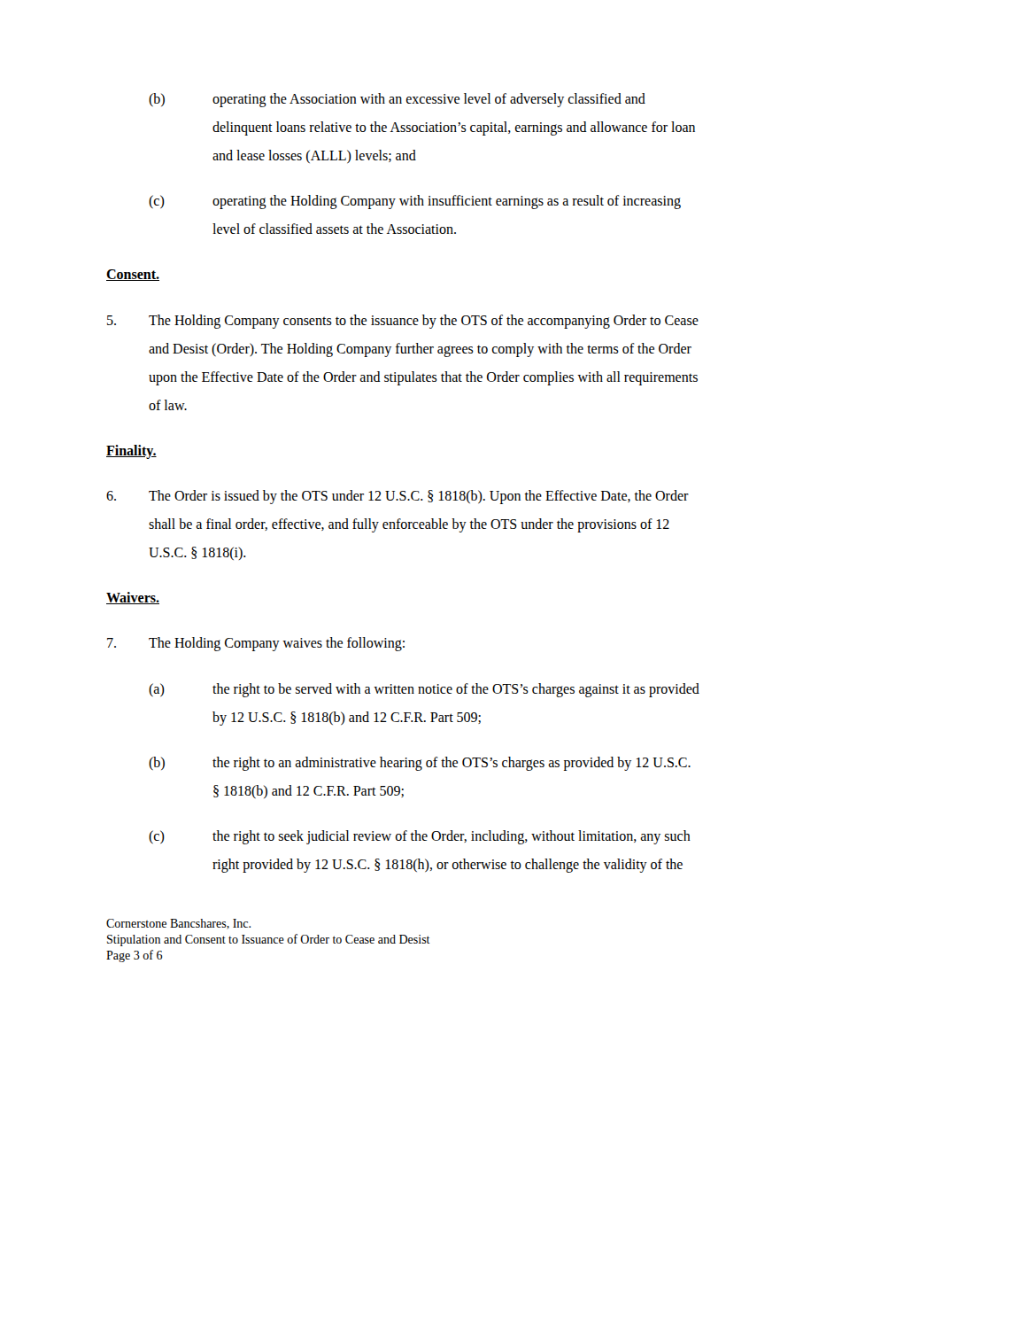(b) operating the Association with an excessive level of adversely classified and delinquent loans relative to the Association’s capital, earnings and allowance for loan and lease losses (ALLL) levels; and
(c) operating the Holding Company with insufficient earnings as a result of increasing level of classified assets at the Association.
Consent.
5. The Holding Company consents to the issuance by the OTS of the accompanying Order to Cease and Desist (Order). The Holding Company further agrees to comply with the terms of the Order upon the Effective Date of the Order and stipulates that the Order complies with all requirements of law.
Finality.
6. The Order is issued by the OTS under 12 U.S.C. § 1818(b). Upon the Effective Date, the Order shall be a final order, effective, and fully enforceable by the OTS under the provisions of 12 U.S.C. § 1818(i).
Waivers.
7. The Holding Company waives the following:
(a) the right to be served with a written notice of the OTS’s charges against it as provided by 12 U.S.C. § 1818(b) and 12 C.F.R. Part 509;
(b) the right to an administrative hearing of the OTS’s charges as provided by 12 U.S.C. § 1818(b) and 12 C.F.R. Part 509;
(c) the right to seek judicial review of the Order, including, without limitation, any such right provided by 12 U.S.C. § 1818(h), or otherwise to challenge the validity of the
Cornerstone Bancshares, Inc.
Stipulation and Consent to Issuance of Order to Cease and Desist
Page 3 of 6